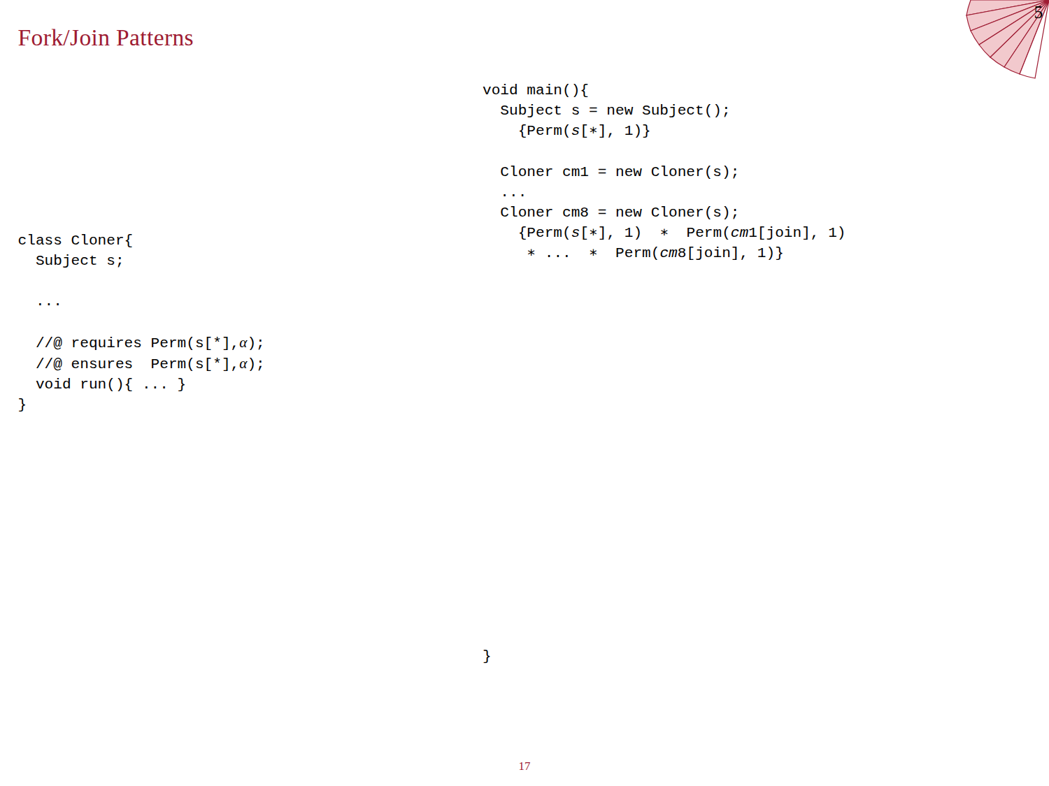5
Fork/Join Patterns
class Cloner{
  Subject s;

  ...

  //@ requires Perm(s[*],α);
  //@ ensures  Perm(s[*],α);
  void run(){ ... }
}
void main(){
  Subject s = new Subject();
    {Perm(s[∗], 1)}

  Cloner cm1 = new Cloner(s);
  ...
  Cloner cm8 = new Cloner(s);
    {Perm(s[∗], 1)  ∗  Perm(cm1[join], 1)
     ∗ ...  ∗  Perm(cm8[join], 1)}
}
17